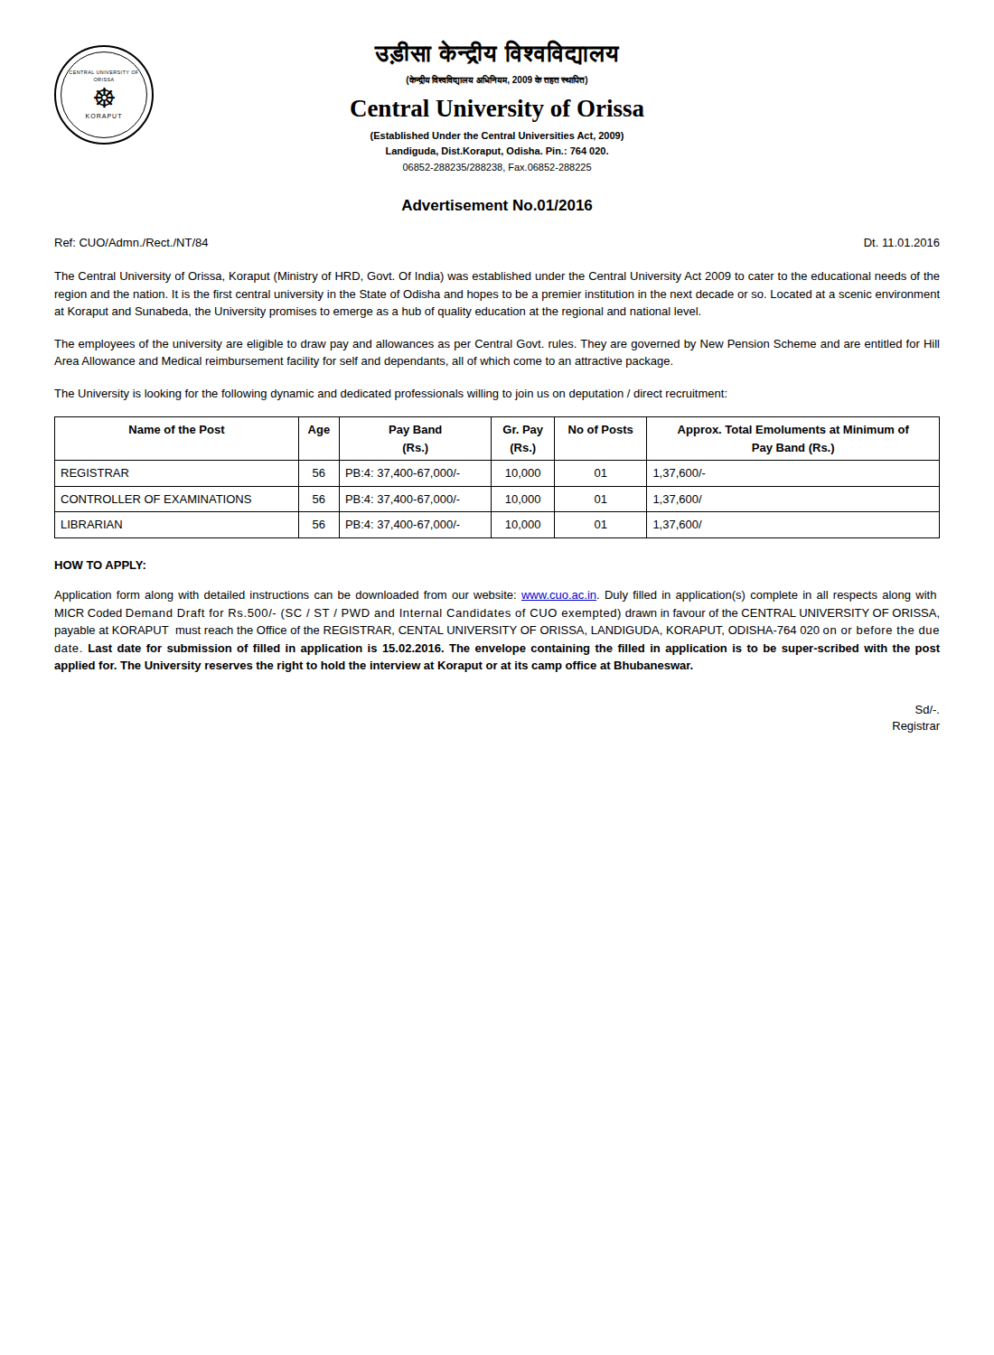CENTRAL UNIVERSITY OF ORISSA
☸
KORAPUT
उड़ीसा केन्द्रीय विश्वविद्यालय
(केन्द्रीय विश्वविद्यालय अधिनियम, 2009 के तहत स्थापित)
Central University of Orissa
(Established Under the Central Universities Act, 2009)
Landiguda, Dist.Koraput, Odisha. Pin.: 764 020.
06852-288235/288238, Fax.06852-288225
Advertisement No.01/2016
Ref: CUO/Admn./Rect./NT/84 Dt. 11.01.2016
The Central University of Orissa, Koraput (Ministry of HRD, Govt. Of India) was established under the Central University Act 2009 to cater to the educational needs of the region and the nation. It is the first central university in the State of Odisha and hopes to be a premier institution in the next decade or so. Located at a scenic environment at Koraput and Sunabeda, the University promises to emerge as a hub of quality education at the regional and national level.
The employees of the university are eligible to draw pay and allowances as per Central Govt. rules. They are governed by New Pension Scheme and are entitled for Hill Area Allowance and Medical reimbursement facility for self and dependants, all of which come to an attractive package.
The University is looking for the following dynamic and dedicated professionals willing to join us on deputation / direct recruitment:
| Name of the Post | Age | Pay Band (Rs.) | Gr. Pay (Rs.) | No of Posts | Approx. Total Emoluments at Minimum of Pay Band (Rs.) |
| --- | --- | --- | --- | --- | --- |
| REGISTRAR | 56 | PB:4: 37,400-67,000/- | 10,000 | 01 | 1,37,600/- |
| CONTROLLER OF EXAMINATIONS | 56 | PB:4: 37,400-67,000/- | 10,000 | 01 | 1,37,600/ |
| LIBRARIAN | 56 | PB:4: 37,400-67,000/- | 10,000 | 01 | 1,37,600/ |
HOW TO APPLY:
Application form along with detailed instructions can be downloaded from our website: www.cuo.ac.in. Duly filled in application(s) complete in all respects along with MICR Coded Demand Draft for Rs.500/- (SC / ST / PWD and Internal Candidates of CUO exempted) drawn in favour of the CENTRAL UNIVERSITY OF ORISSA, payable at KORAPUT must reach the Office of the REGISTRAR, CENTAL UNIVERSITY OF ORISSA, LANDIGUDA, KORAPUT, ODISHA-764 020 on or before the due date. Last date for submission of filled in application is 15.02.2016. The envelope containing the filled in application is to be super-scribed with the post applied for. The University reserves the right to hold the interview at Koraput or at its camp office at Bhubaneswar.
Sd/-.
Registrar